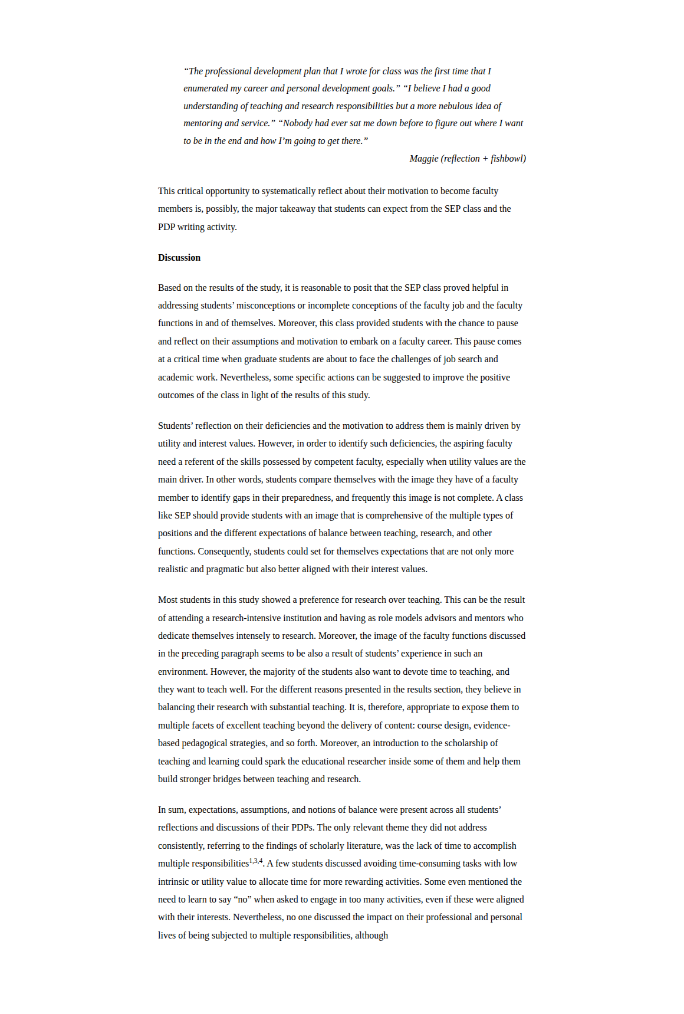“The professional development plan that I wrote for class was the first time that I enumerated my career and personal development goals.” “I believe I had a good understanding of teaching and research responsibilities but a more nebulous idea of mentoring and service.” “Nobody had ever sat me down before to figure out where I want to be in the end and how I’m going to get there.”
Maggie (reflection + fishbowl)
This critical opportunity to systematically reflect about their motivation to become faculty members is, possibly, the major takeaway that students can expect from the SEP class and the PDP writing activity.
Discussion
Based on the results of the study, it is reasonable to posit that the SEP class proved helpful in addressing students’ misconceptions or incomplete conceptions of the faculty job and the faculty functions in and of themselves. Moreover, this class provided students with the chance to pause and reflect on their assumptions and motivation to embark on a faculty career. This pause comes at a critical time when graduate students are about to face the challenges of job search and academic work. Nevertheless, some specific actions can be suggested to improve the positive outcomes of the class in light of the results of this study.
Students’ reflection on their deficiencies and the motivation to address them is mainly driven by utility and interest values. However, in order to identify such deficiencies, the aspiring faculty need a referent of the skills possessed by competent faculty, especially when utility values are the main driver. In other words, students compare themselves with the image they have of a faculty member to identify gaps in their preparedness, and frequently this image is not complete. A class like SEP should provide students with an image that is comprehensive of the multiple types of positions and the different expectations of balance between teaching, research, and other functions. Consequently, students could set for themselves expectations that are not only more realistic and pragmatic but also better aligned with their interest values.
Most students in this study showed a preference for research over teaching. This can be the result of attending a research-intensive institution and having as role models advisors and mentors who dedicate themselves intensely to research. Moreover, the image of the faculty functions discussed in the preceding paragraph seems to be also a result of students’ experience in such an environment. However, the majority of the students also want to devote time to teaching, and they want to teach well. For the different reasons presented in the results section, they believe in balancing their research with substantial teaching. It is, therefore, appropriate to expose them to multiple facets of excellent teaching beyond the delivery of content: course design, evidence-based pedagogical strategies, and so forth. Moreover, an introduction to the scholarship of teaching and learning could spark the educational researcher inside some of them and help them build stronger bridges between teaching and research.
In sum, expectations, assumptions, and notions of balance were present across all students’ reflections and discussions of their PDPs. The only relevant theme they did not address consistently, referring to the findings of scholarly literature, was the lack of time to accomplish multiple responsibilities1,3,4. A few students discussed avoiding time-consuming tasks with low intrinsic or utility value to allocate time for more rewarding activities. Some even mentioned the need to learn to say “no” when asked to engage in too many activities, even if these were aligned with their interests. Nevertheless, no one discussed the impact on their professional and personal lives of being subjected to multiple responsibilities, although